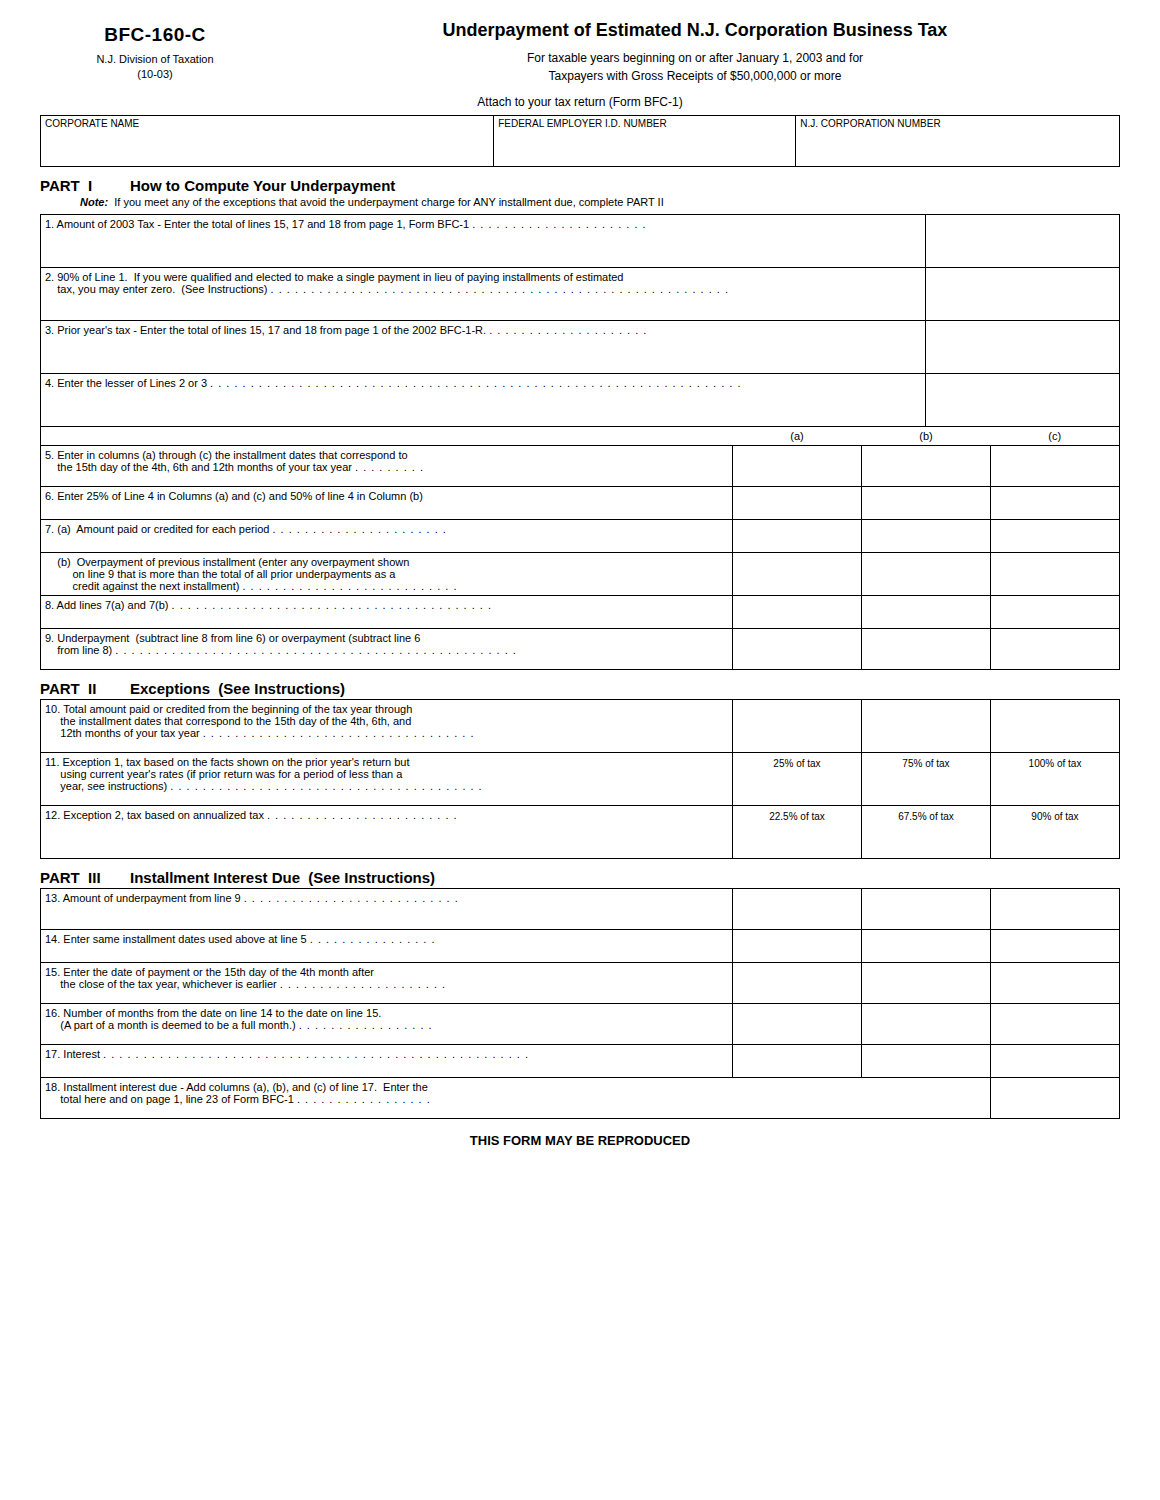BFC-160-C
N.J. Division of Taxation
(10-03)
Underpayment of Estimated N.J. Corporation Business Tax
For taxable years beginning on or after January 1, 2003 and for
Taxpayers with Gross Receipts of $50,000,000 or more
Attach to your tax return (Form BFC-1)
| CORPORATE NAME | FEDERAL EMPLOYER I.D. NUMBER | N.J. CORPORATION NUMBER |
PART IHow to Compute Your Underpayment
Note: If you meet any of the exceptions that avoid the underpayment charge for ANY installment due, complete PART II
| 1. Amount of 2003 Tax - Enter the total of lines 15, 17 and 18 from page 1, Form BFC-1 . . . . . . . . . . . . . . . . . . . . . . | |
| 2. 90% of Line 1. If you were qualified and elected to make a single payment in lieu of paying installments of estimated tax, you may enter zero. (See Instructions) . . . . . . . . . . . . . . . . . . . . . . . . . . . . . . . . . . . . . . . . . . . . . . . . . . . . . . . . . | |
| 3. Prior year's tax - Enter the total of lines 15, 17 and 18 from page 1 of the 2002 BFC-1-R. . . . . . . . . . . . . . . . . . . . . | |
| 4. Enter the lesser of Lines 2 or 3 . . . . . . . . . . . . . . . . . . . . . . . . . . . . . . . . . . . . . . . . . . . . . . . . . . . . . . . . . . . . . . . . . . | |
| | (a) | (b) | (c) |
| 5. Enter in columns (a) through (c) the installment dates that correspond to the 15th day of the 4th, 6th and 12th months of your tax year . . . . . . . . . | | | |
| 6. Enter 25% of Line 4 in Columns (a) and (c) and 50% of line 4 in Column (b) | | | |
| 7. (a) Amount paid or credited for each period . . . . . . . . . . . . . . . . . . . . . . | | | |
| (b) Overpayment of previous installment (enter any overpayment shown on line 9 that is more than the total of all prior underpayments as a credit against the next installment) . . . . . . . . . . . . . . . . . . . . . . . . . . . | | | |
| 8. Add lines 7(a) and 7(b) . . . . . . . . . . . . . . . . . . . . . . . . . . . . . . . . . . . . . . . . | | | |
| 9. Underpayment (subtract line 8 from line 6) or overpayment (subtract line 6 from line 8) . . . . . . . . . . . . . . . . . . . . . . . . . . . . . . . . . . . . . . . . . . . . . . . . . . | | | |
PART IIExceptions (See Instructions)
| 10. Total amount paid or credited from the beginning of the tax year through the installment dates that correspond to the 15th day of the 4th, 6th, and 12th months of your tax year . . . . . . . . . . . . . . . . . . . . . . . . . . . . . . . . . . | | | |
| 11. Exception 1, tax based on the facts shown on the prior year's return but using current year's rates (if prior return was for a period of less than a year, see instructions) . . . . . . . . . . . . . . . . . . . . . . . . . . . . . . . . . . . . . . . | 25% of tax | 75% of tax | 100% of tax |
| 12. Exception 2, tax based on annualized tax . . . . . . . . . . . . . . . . . . . . . . . . | 22.5% of tax | 67.5% of tax | 90% of tax |
PART IIIInstallment Interest Due (See Instructions)
| 13. Amount of underpayment from line 9 . . . . . . . . . . . . . . . . . . . . . . . . . . . | | | |
| 14. Enter same installment dates used above at line 5 . . . . . . . . . . . . . . . . | | | |
| 15. Enter the date of payment or the 15th day of the 4th month after the close of the tax year, whichever is earlier . . . . . . . . . . . . . . . . . . . . . | | | |
| 16. Number of months from the date on line 14 to the date on line 15. (A part of a month is deemed to be a full month.) . . . . . . . . . . . . . . . . . | | | |
| 17. Interest . . . . . . . . . . . . . . . . . . . . . . . . . . . . . . . . . . . . . . . . . . . . . . . . . . . . . | | | |
| 18. Installment interest due - Add columns (a), (b), and (c) of line 17. Enter the total here and on page 1, line 23 of Form BFC-1 . . . . . . . . . . . . . . . . . | |
THIS FORM MAY BE REPRODUCED